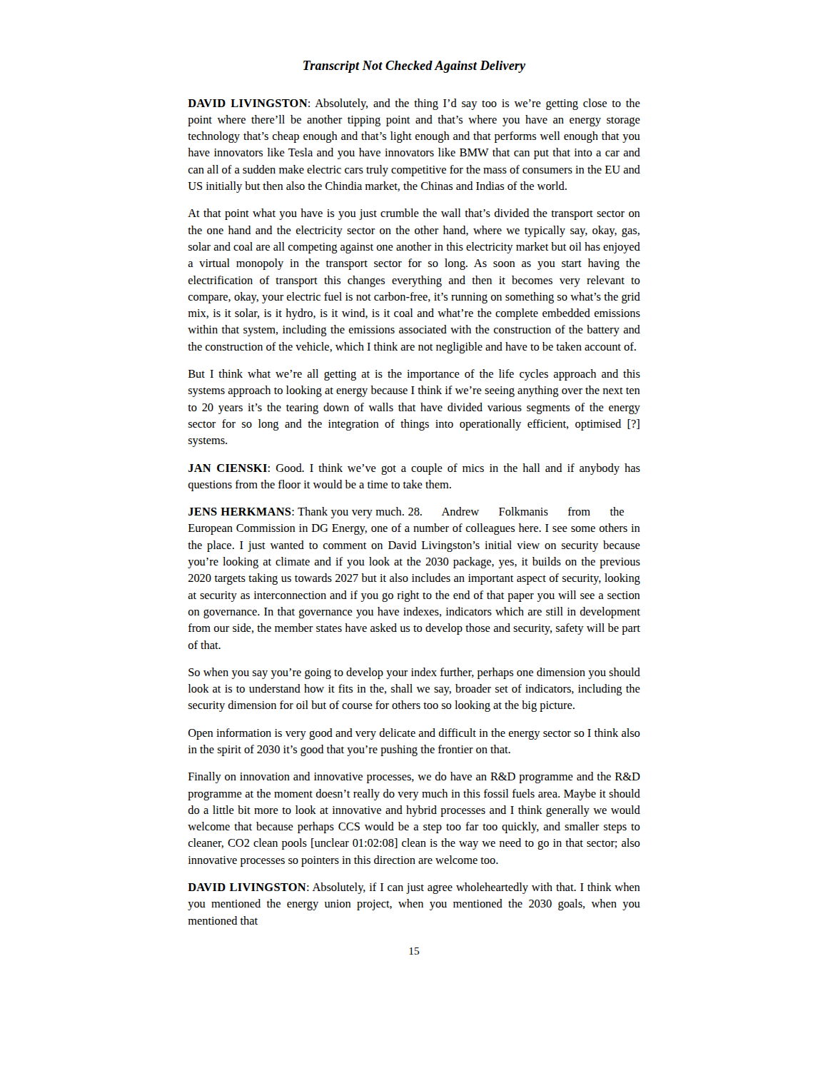Transcript Not Checked Against Delivery
DAVID LIVINGSTON: Absolutely, and the thing I’d say too is we’re getting close to the point where there’ll be another tipping point and that’s where you have an energy storage technology that’s cheap enough and that’s light enough and that performs well enough that you have innovators like Tesla and you have innovators like BMW that can put that into a car and can all of a sudden make electric cars truly competitive for the mass of consumers in the EU and US initially but then also the Chindia market, the Chinas and Indias of the world.
At that point what you have is you just crumble the wall that’s divided the transport sector on the one hand and the electricity sector on the other hand, where we typically say, okay, gas, solar and coal are all competing against one another in this electricity market but oil has enjoyed a virtual monopoly in the transport sector for so long. As soon as you start having the electrification of transport this changes everything and then it becomes very relevant to compare, okay, your electric fuel is not carbon-free, it’s running on something so what’s the grid mix, is it solar, is it hydro, is it wind, is it coal and what’re the complete embedded emissions within that system, including the emissions associated with the construction of the battery and the construction of the vehicle, which I think are not negligible and have to be taken account of.
But I think what we’re all getting at is the importance of the life cycles approach and this systems approach to looking at energy because I think if we’re seeing anything over the next ten to 20 years it’s the tearing down of walls that have divided various segments of the energy sector for so long and the integration of things into operationally efficient, optimised [?] systems.
JAN CIENSKI: Good. I think we’ve got a couple of mics in the hall and if anybody has questions from the floor it would be a time to take them.
JENS HERKMANS: Thank you very much. 28. Andrew Folkmanis from the European Commission in DG Energy, one of a number of colleagues here. I see some others in the place. I just wanted to comment on David Livingston’s initial view on security because you’re looking at climate and if you look at the 2030 package, yes, it builds on the previous 2020 targets taking us towards 2027 but it also includes an important aspect of security, looking at security as interconnection and if you go right to the end of that paper you will see a section on governance. In that governance you have indexes, indicators which are still in development from our side, the member states have asked us to develop those and security, safety will be part of that.
So when you say you’re going to develop your index further, perhaps one dimension you should look at is to understand how it fits in the, shall we say, broader set of indicators, including the security dimension for oil but of course for others too so looking at the big picture.
Open information is very good and very delicate and difficult in the energy sector so I think also in the spirit of 2030 it’s good that you’re pushing the frontier on that.
Finally on innovation and innovative processes, we do have an R&D programme and the R&D programme at the moment doesn’t really do very much in this fossil fuels area. Maybe it should do a little bit more to look at innovative and hybrid processes and I think generally we would welcome that because perhaps CCS would be a step too far too quickly, and smaller steps to cleaner, CO2 clean pools [unclear 01:02:08] clean is the way we need to go in that sector; also innovative processes so pointers in this direction are welcome too.
DAVID LIVINGSTON: Absolutely, if I can just agree wholeheartedly with that. I think when you mentioned the energy union project, when you mentioned the 2030 goals, when you mentioned that
15